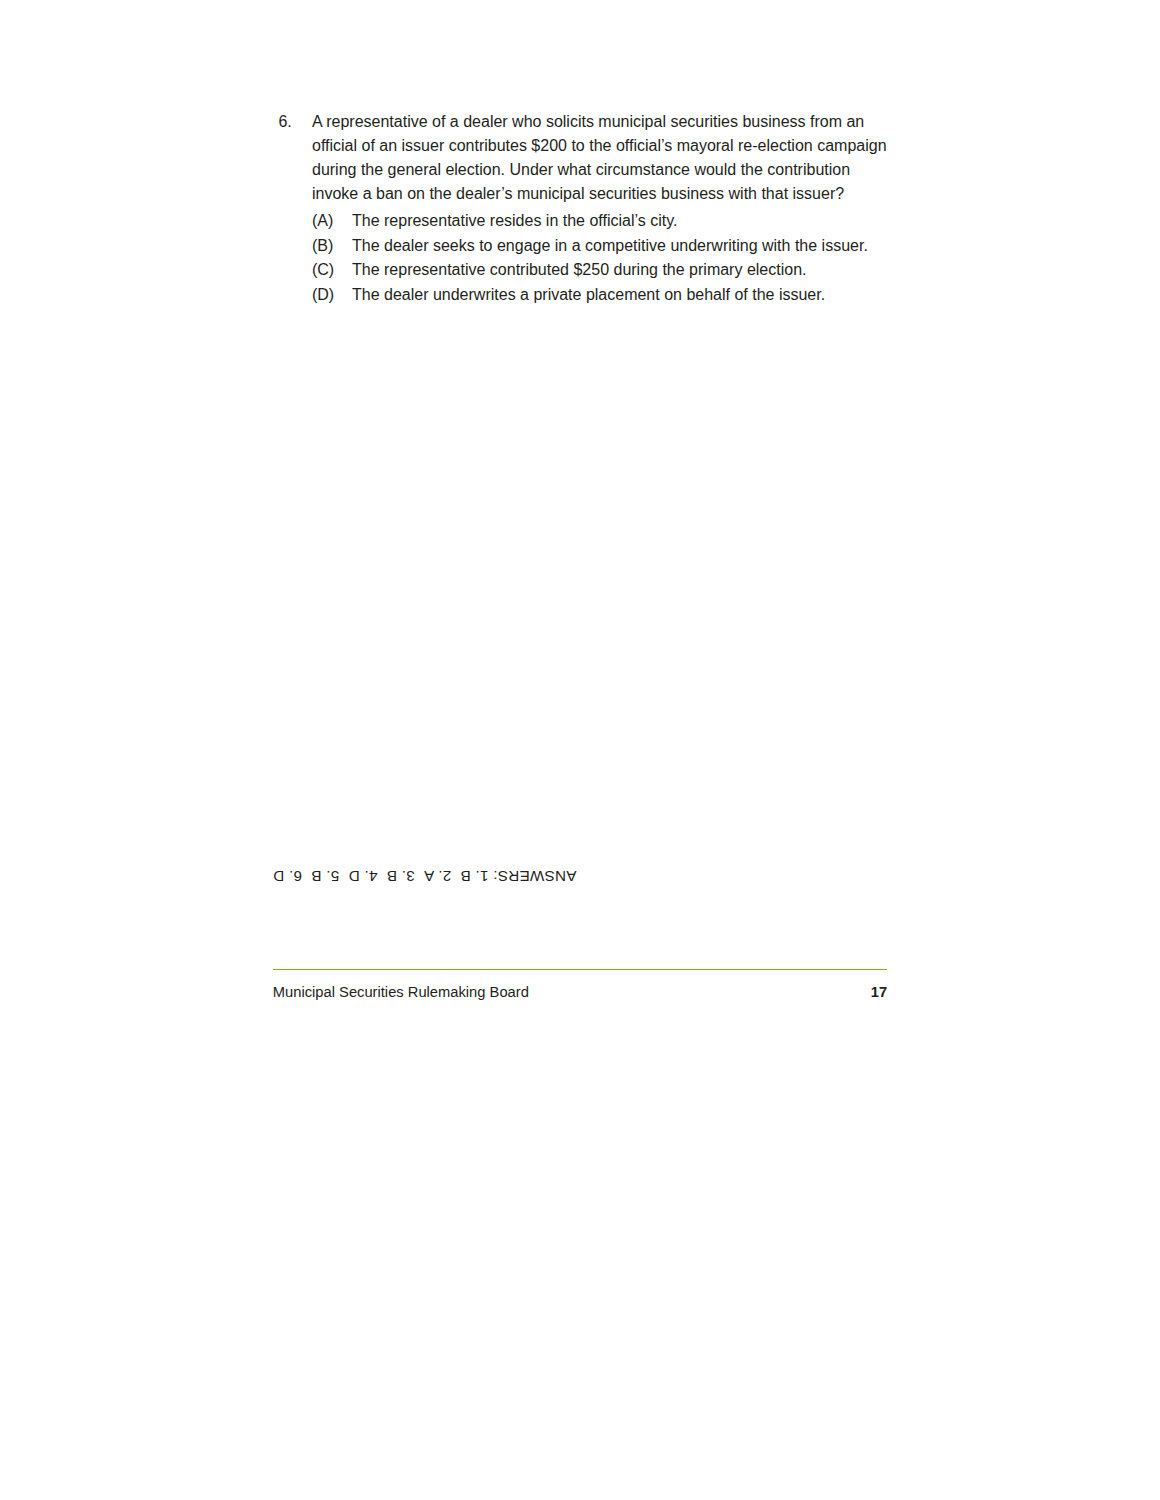6.
A representative of a dealer who solicits municipal securities business from an official of an issuer contributes $200 to the official’s mayoral re-election campaign during the general election. Under what circumstance would the contribution invoke a ban on the dealer’s municipal securities business with that issuer?
(A) The representative resides in the official’s city.
(B) The dealer seeks to engage in a competitive underwriting with the issuer.
(C) The representative contributed $250 during the primary election.
(D) The dealer underwrites a private placement on behalf of the issuer.
ANSWERS: 1. B 2. A 3. B 4. D 5. B 6. D
Municipal Securities Rulemaking Board 17